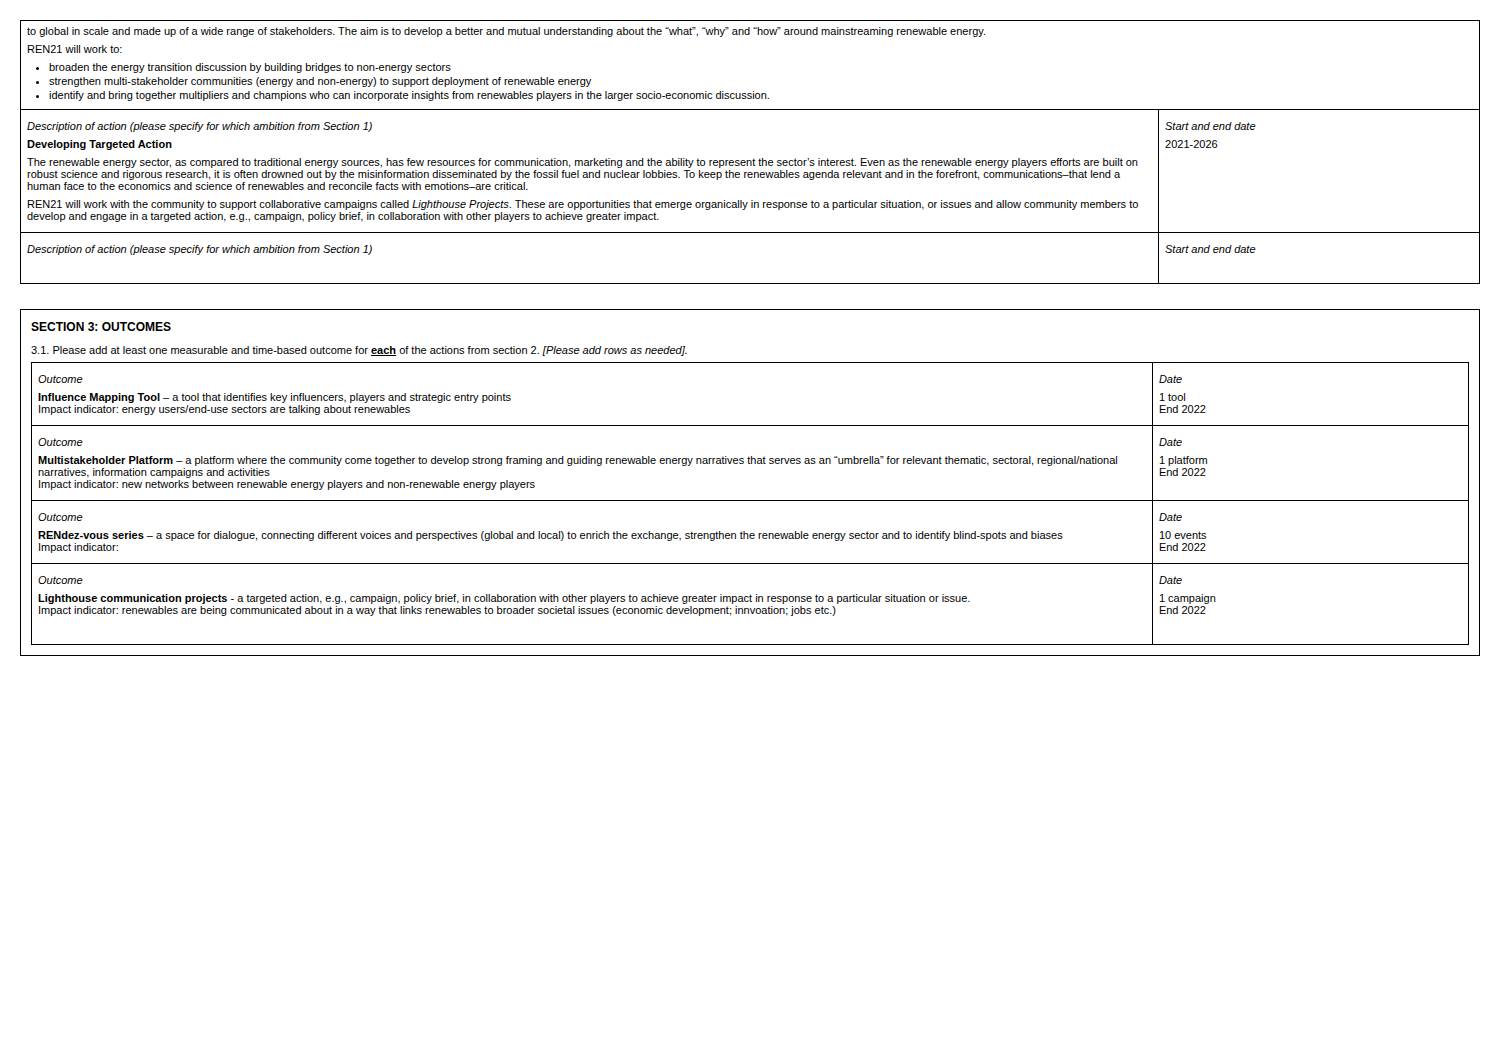| to global in scale and made up of a wide range of stakeholders. The aim is to develop a better and mutual understanding about the “what”, “why” and “how” around mainstreaming renewable energy. REN21 will work to: broaden the energy transition discussion by building bridges to non-energy sectors strengthen multi-stakeholder communities (energy and non-energy) to support deployment of renewable energy identify and bring together multipliers and champions who can incorporate insights from renewables players in the larger socio-economic discussion. |
| Description of action (please specify for which ambition from Section 1) Developing Targeted Action The renewable energy sector, as compared to traditional energy sources, has few resources for communication, marketing and the ability to represent the sector’s interest. Even as the renewable energy players efforts are built on robust science and rigorous research, it is often drowned out by the misinformation disseminated by the fossil fuel and nuclear lobbies. To keep the renewables agenda relevant and in the forefront, communications–that lend a human face to the economics and science of renewables and reconcile facts with emotions–are critical. REN21 will work with the community to support collaborative campaigns called Lighthouse Projects . These are opportunities that emerge organically in response to a particular situation, or issues and allow community members to develop and engage in a targeted action, e.g., campaign, policy brief, in collaboration with other players to achieve greater impact. | Start and end date 2021-2026 |
| Description of action (please specify for which ambition from Section 1) | Start and end date |
SECTION 3: OUTCOMES
3.1. Please add at least one measurable and time-based outcome for each of the actions from section 2. [Please add rows as needed].
| Outcome Influence Mapping Tool – a tool that identifies key influencers, players and strategic entry points Impact indicator: energy users/end-use sectors are talking about renewables | Date 1 tool End 2022 |
| Outcome Multistakeholder Platform – a platform where the community come together to develop strong framing and guiding renewable energy narratives that serves as an “umbrella” for relevant thematic, sectoral, regional/national narratives, information campaigns and activities Impact indicator: new networks between renewable energy players and non-renewable energy players | Date 1 platform End 2022 |
| Outcome RENdez-vous series – a space for dialogue, connecting different voices and perspectives (global and local) to enrich the exchange, strengthen the renewable energy sector and to identify blind-spots and biases Impact indicator: | Date 10 events End 2022 |
| Outcome Lighthouse communication projects - a targeted action, e.g., campaign, policy brief, in collaboration with other players to achieve greater impact in response to a particular situation or issue. Impact indicator: renewables are being communicated about in a way that links renewables to broader societal issues (economic development; innvoation; jobs etc.) | Date 1 campaign End 2022 |